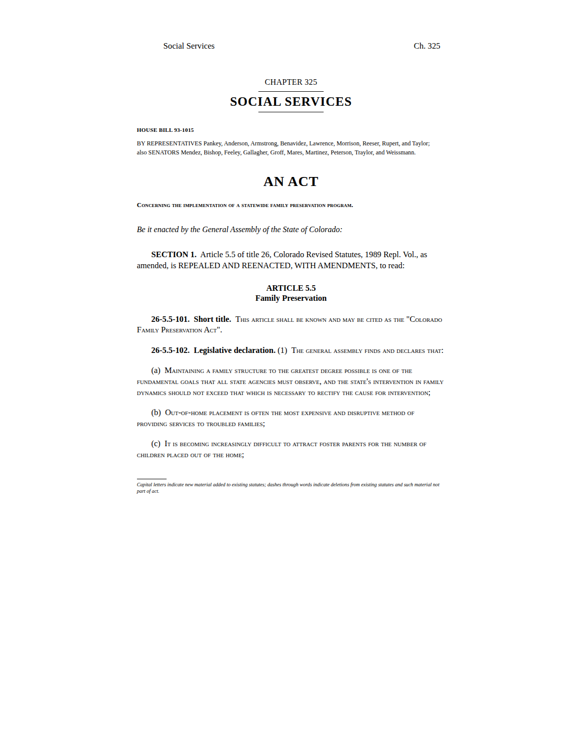Social Services Ch. 325
CHAPTER 325
SOCIAL SERVICES
HOUSE BILL 93-1015
BY REPRESENTATIVES Pankey, Anderson, Armstrong, Benavidez, Lawrence, Morrison, Reeser, Rupert, and Taylor;
also SENATORS Mendez, Bishop, Feeley, Gallagher, Groff, Mares, Martinez, Peterson, Traylor, and Weissmann.
AN ACT
Concerning the implementation of a statewide family preservation program.
Be it enacted by the General Assembly of the State of Colorado:
SECTION 1. Article 5.5 of title 26, Colorado Revised Statutes, 1989 Repl. Vol., as amended, is REPEALED AND REENACTED, WITH AMENDMENTS, to read:
ARTICLE 5.5
Family Preservation
26-5.5-101. Short title. This article shall be known and may be cited as the "Colorado Family Preservation Act".
26-5.5-102. Legislative declaration. (1) The general assembly finds and declares that:
(a) Maintaining a family structure to the greatest degree possible is one of the fundamental goals that all state agencies must observe, and the state's intervention in family dynamics should not exceed that which is necessary to rectify the cause for intervention;
(b) Out-of-home placement is often the most expensive and disruptive method of providing services to troubled families;
(c) It is becoming increasingly difficult to attract foster parents for the number of children placed out of the home;
Capital letters indicate new material added to existing statutes; dashes through words indicate deletions from existing statutes and such material not part of act.